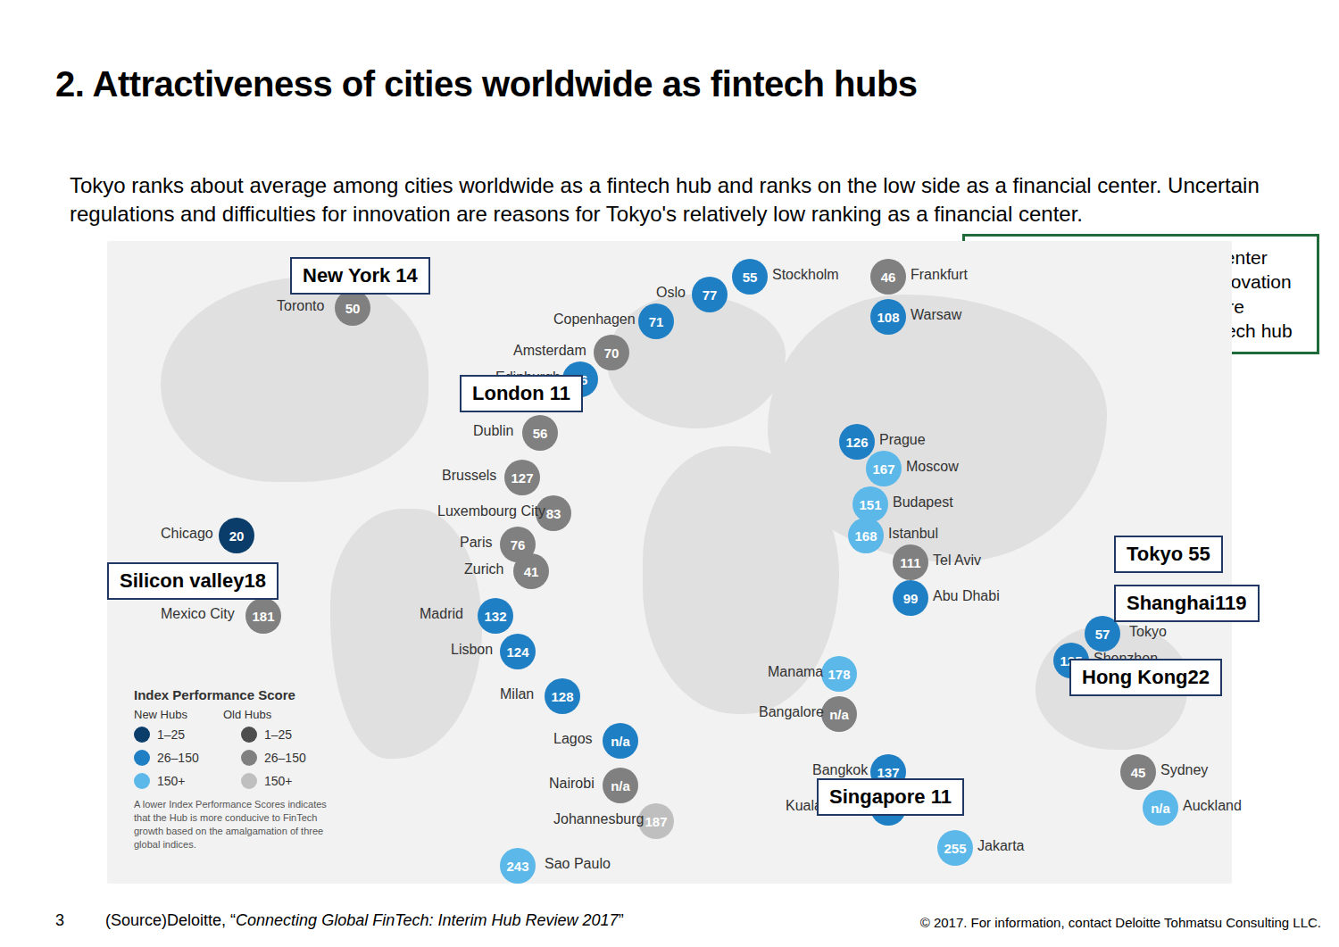2. Attractiveness of cities worldwide as fintech hubs
Tokyo ranks about average among cities worldwide as a fintech hub and ranks on the low side as a financial center. Uncertain regulations and difficulties for innovation are reasons for Tokyo's relatively low ranking as a financial center.
Scores based on financial center ranking, regulations, and innovation
The lower the score, the more attractive the city is as a fintech hub
50
Toronto
20
Chicago
181
Mexico City
55
Stockholm
77
Oslo
71
Copenhagen
70
Amsterdam
76
Edinburgh
56
Dublin
127
Brussels
83
Luxembourg City
76
Paris
41
Zurich
132
Madrid
124
Lisbon
128
Milan
46
Frankfurt
108
Warsaw
126
Prague
167
Moscow
151
Budapest
168
Istanbul
111
Tel Aviv
99
Abu Dhabi
178
Manama
n/a
Bangalore
n/a
Lagos
n/a
Nairobi
187
Johannesburg
243
Sao Paulo
57
Tokyo
125
Shenzhen
137
Bangkok
101
Kuala Lumpur
255
Jakarta
45
Sydney
n/a
Auckland
Index Performance Score
New Hubs Old Hubs
1–25 1–25
26–150 26–150
150+ 150+
A lower Index Performance Scores indicates that the Hub is more conducive to FinTech growth based on the amalgamation of three global indices.
New York 14
London 11
Silicon valley18
Tokyo 55
Shanghai119
Hong Kong22
Singapore 11
3
(Source)Deloitte, “Connecting Global FinTech: Interim Hub Review 2017”
© 2017. For information, contact Deloitte Tohmatsu Consulting LLC.